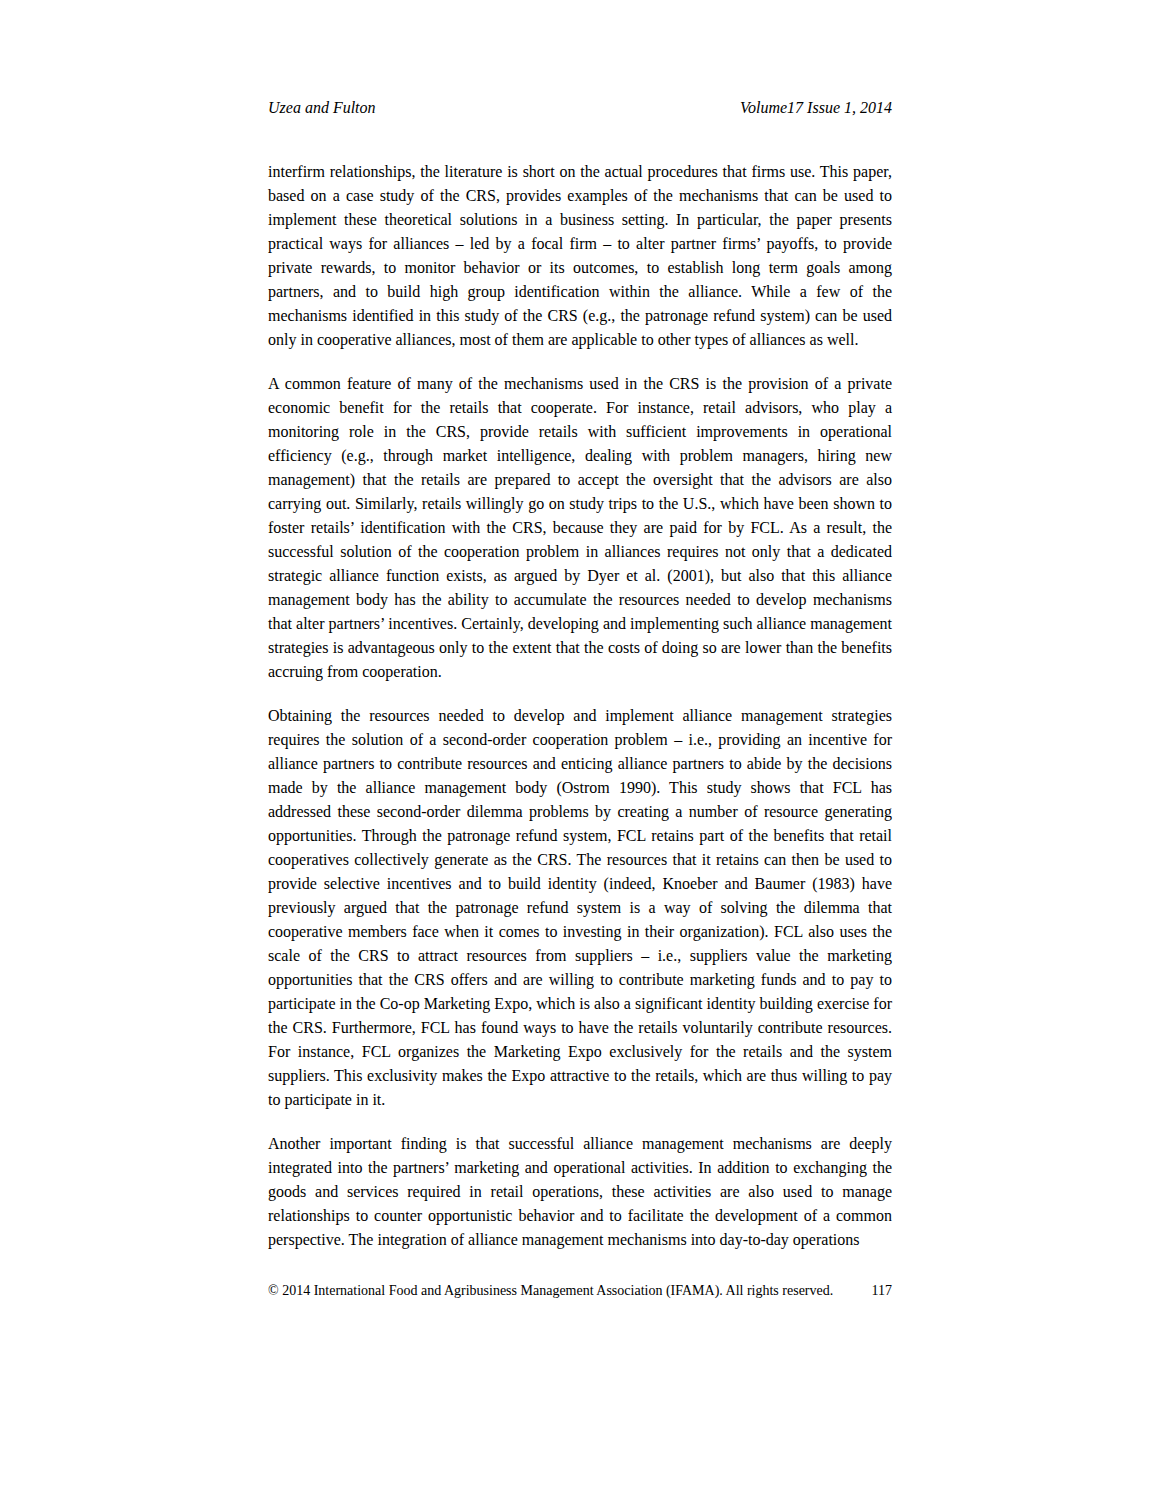Uzea and Fulton Volume17 Issue 1, 2014
interfirm relationships, the literature is short on the actual procedures that firms use. This paper, based on a case study of the CRS, provides examples of the mechanisms that can be used to implement these theoretical solutions in a business setting. In particular, the paper presents practical ways for alliances – led by a focal firm – to alter partner firms’ payoffs, to provide private rewards, to monitor behavior or its outcomes, to establish long term goals among partners, and to build high group identification within the alliance. While a few of the mechanisms identified in this study of the CRS (e.g., the patronage refund system) can be used only in cooperative alliances, most of them are applicable to other types of alliances as well.
A common feature of many of the mechanisms used in the CRS is the provision of a private economic benefit for the retails that cooperate. For instance, retail advisors, who play a monitoring role in the CRS, provide retails with sufficient improvements in operational efficiency (e.g., through market intelligence, dealing with problem managers, hiring new management) that the retails are prepared to accept the oversight that the advisors are also carrying out. Similarly, retails willingly go on study trips to the U.S., which have been shown to foster retails’ identification with the CRS, because they are paid for by FCL. As a result, the successful solution of the cooperation problem in alliances requires not only that a dedicated strategic alliance function exists, as argued by Dyer et al. (2001), but also that this alliance management body has the ability to accumulate the resources needed to develop mechanisms that alter partners’ incentives. Certainly, developing and implementing such alliance management strategies is advantageous only to the extent that the costs of doing so are lower than the benefits accruing from cooperation.
Obtaining the resources needed to develop and implement alliance management strategies requires the solution of a second-order cooperation problem – i.e., providing an incentive for alliance partners to contribute resources and enticing alliance partners to abide by the decisions made by the alliance management body (Ostrom 1990). This study shows that FCL has addressed these second-order dilemma problems by creating a number of resource generating opportunities. Through the patronage refund system, FCL retains part of the benefits that retail cooperatives collectively generate as the CRS. The resources that it retains can then be used to provide selective incentives and to build identity (indeed, Knoeber and Baumer (1983) have previously argued that the patronage refund system is a way of solving the dilemma that cooperative members face when it comes to investing in their organization). FCL also uses the scale of the CRS to attract resources from suppliers – i.e., suppliers value the marketing opportunities that the CRS offers and are willing to contribute marketing funds and to pay to participate in the Co-op Marketing Expo, which is also a significant identity building exercise for the CRS. Furthermore, FCL has found ways to have the retails voluntarily contribute resources. For instance, FCL organizes the Marketing Expo exclusively for the retails and the system suppliers. This exclusivity makes the Expo attractive to the retails, which are thus willing to pay to participate in it.
Another important finding is that successful alliance management mechanisms are deeply integrated into the partners’ marketing and operational activities. In addition to exchanging the goods and services required in retail operations, these activities are also used to manage relationships to counter opportunistic behavior and to facilitate the development of a common perspective. The integration of alliance management mechanisms into day-to-day operations
© 2014 International Food and Agribusiness Management Association (IFAMA). All rights reserved. 117